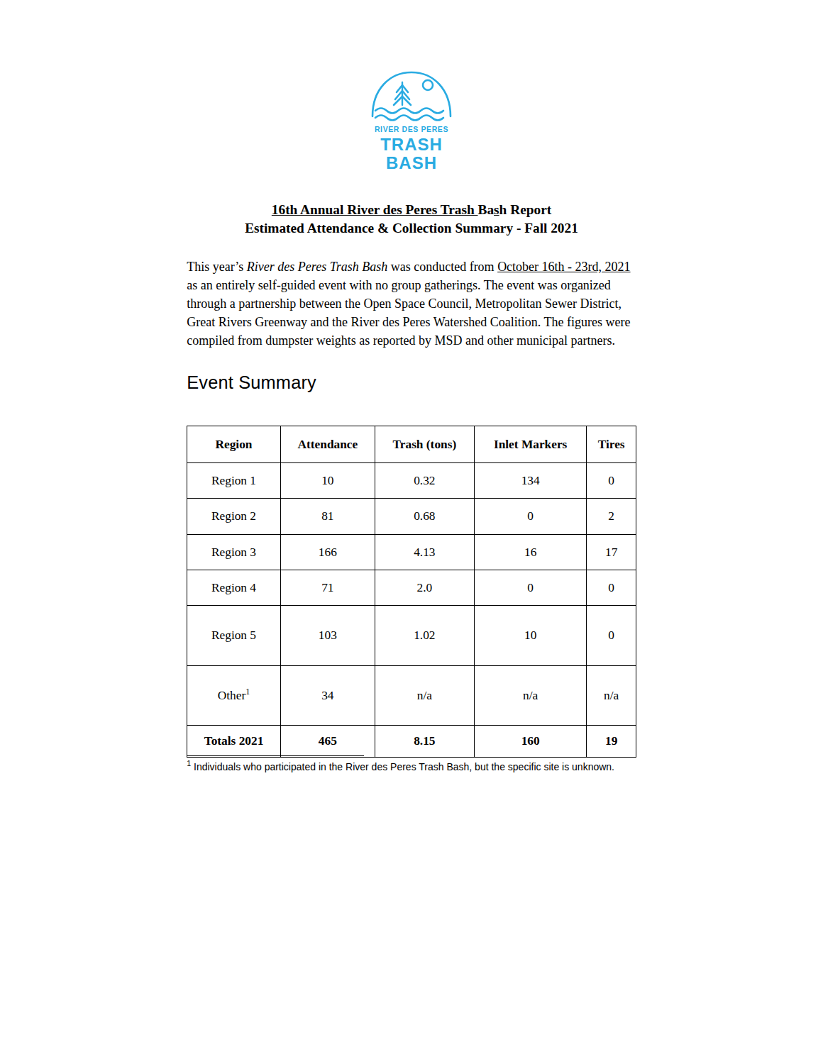RIVER DES PERES TRASH BASH
16th Annual River des Peres Trash Bash Report
Estimated Attendance & Collection Summary - Fall 2021
This year’s River des Peres Trash Bash was conducted from October 16th - 23rd, 2021 as an entirely self-guided event with no group gatherings. The event was organized through a partnership between the Open Space Council, Metropolitan Sewer District, Great Rivers Greenway and the River des Peres Watershed Coalition. The figures were compiled from dumpster weights as reported by MSD and other municipal partners.
Event Summary
| Region | Attendance | Trash (tons) | Inlet Markers | Tires |
| --- | --- | --- | --- | --- |
| Region 1 | 10 | 0.32 | 134 | 0 |
| Region 2 | 81 | 0.68 | 0 | 2 |
| Region 3 | 166 | 4.13 | 16 | 17 |
| Region 4 | 71 | 2.0 | 0 | 0 |
| Region 5 | 103 | 1.02 | 10 | 0 |
| Other 1 | 34 | n/a | n/a | n/a |
| Totals 2021 | 465 | 8.15 | 160 | 19 |
1 Individuals who participated in the River des Peres Trash Bash, but the specific site is unknown.